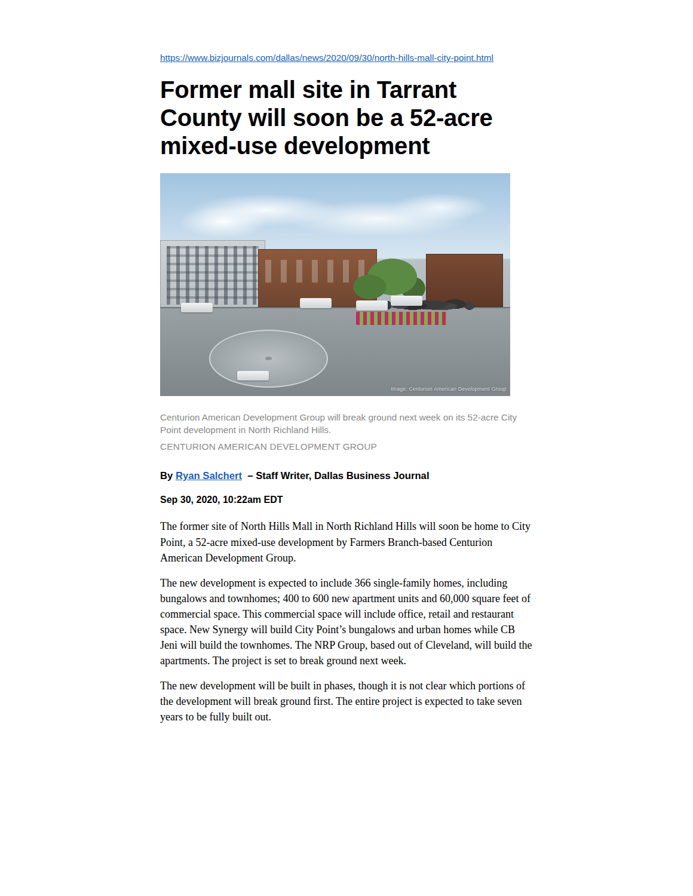https://www.bizjournals.com/dallas/news/2020/09/30/north-hills-mall-city-point.html
Former mall site in Tarrant County will soon be a 52-acre mixed-use development
Image: Centurion American Development Group
Centurion American Development Group will break ground next week on its 52-acre City Point development in North Richland Hills.
CENTURION AMERICAN DEVELOPMENT GROUP
By Ryan Salchert – Staff Writer, Dallas Business Journal
Sep 30, 2020, 10:22am EDT
The former site of North Hills Mall in North Richland Hills will soon be home to City Point, a 52-acre mixed-use development by Farmers Branch-based Centurion American Development Group.
The new development is expected to include 366 single-family homes, including bungalows and townhomes; 400 to 600 new apartment units and 60,000 square feet of commercial space. This commercial space will include office, retail and restaurant space. New Synergy will build City Point’s bungalows and urban homes while CB Jeni will build the townhomes. The NRP Group, based out of Cleveland, will build the apartments. The project is set to break ground next week.
The new development will be built in phases, though it is not clear which portions of the development will break ground first. The entire project is expected to take seven years to be fully built out.